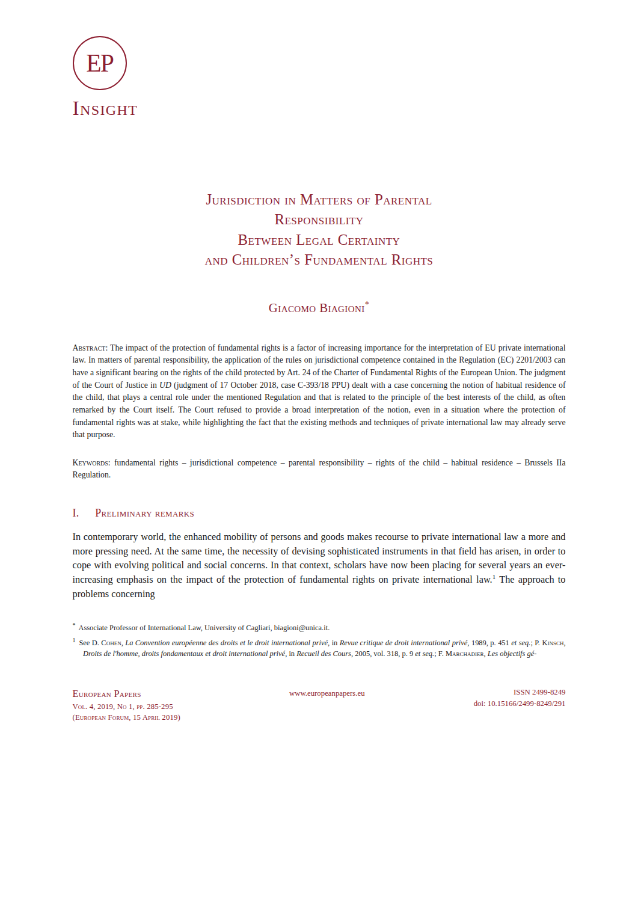EP
Insight
Jurisdiction in Matters of Parental
Responsibility
Between Legal Certainty
and Children’s Fundamental Rights
Giacomo Biagioni*
Abstract: The impact of the protection of fundamental rights is a factor of increasing importance for the interpretation of EU private international law. In matters of parental responsibility, the application of the rules on jurisdictional competence contained in the Regulation (EC) 2201/2003 can have a significant bearing on the rights of the child protected by Art. 24 of the Charter of Fundamental Rights of the European Union. The judgment of the Court of Justice in UD (judgment of 17 October 2018, case C-393/18 PPU) dealt with a case concerning the notion of habitual residence of the child, that plays a central role under the mentioned Regulation and that is related to the principle of the best interests of the child, as often remarked by the Court itself. The Court refused to provide a broad interpretation of the notion, even in a situation where the protection of fundamental rights was at stake, while highlighting the fact that the existing methods and techniques of private international law may already serve that purpose.
Keywords: fundamental rights – jurisdictional competence – parental responsibility – rights of the child – habitual residence – Brussels IIa Regulation.
I. Preliminary remarks
In contemporary world, the enhanced mobility of persons and goods makes recourse to private international law a more and more pressing need. At the same time, the necessity of devising sophisticated instruments in that field has arisen, in order to cope with evolving political and social concerns. In that context, scholars have now been placing for several years an ever-increasing emphasis on the impact of the protection of fundamental rights on private international law.1 The approach to problems concerning
* Associate Professor of International Law, University of Cagliari, biagioni@unica.it.
1 See D. Cohen, La Convention européenne des droits et le droit international privé, in Revue critique de droit international privé, 1989, p. 451 et seq.; P. Kinsch, Droits de l'homme, droits fondamentaux et droit international privé, in Recueil des Cours, 2005, vol. 318, p. 9 et seq.; F. Marchadier, Les objectifs gé-
European Papers Vol. 4, 2019, No 1, pp. 285-295 (European Forum, 15 April 2019)
www.europeanpapers.eu
ISSN 2499-8249 doi: 10.15166/2499-8249/291